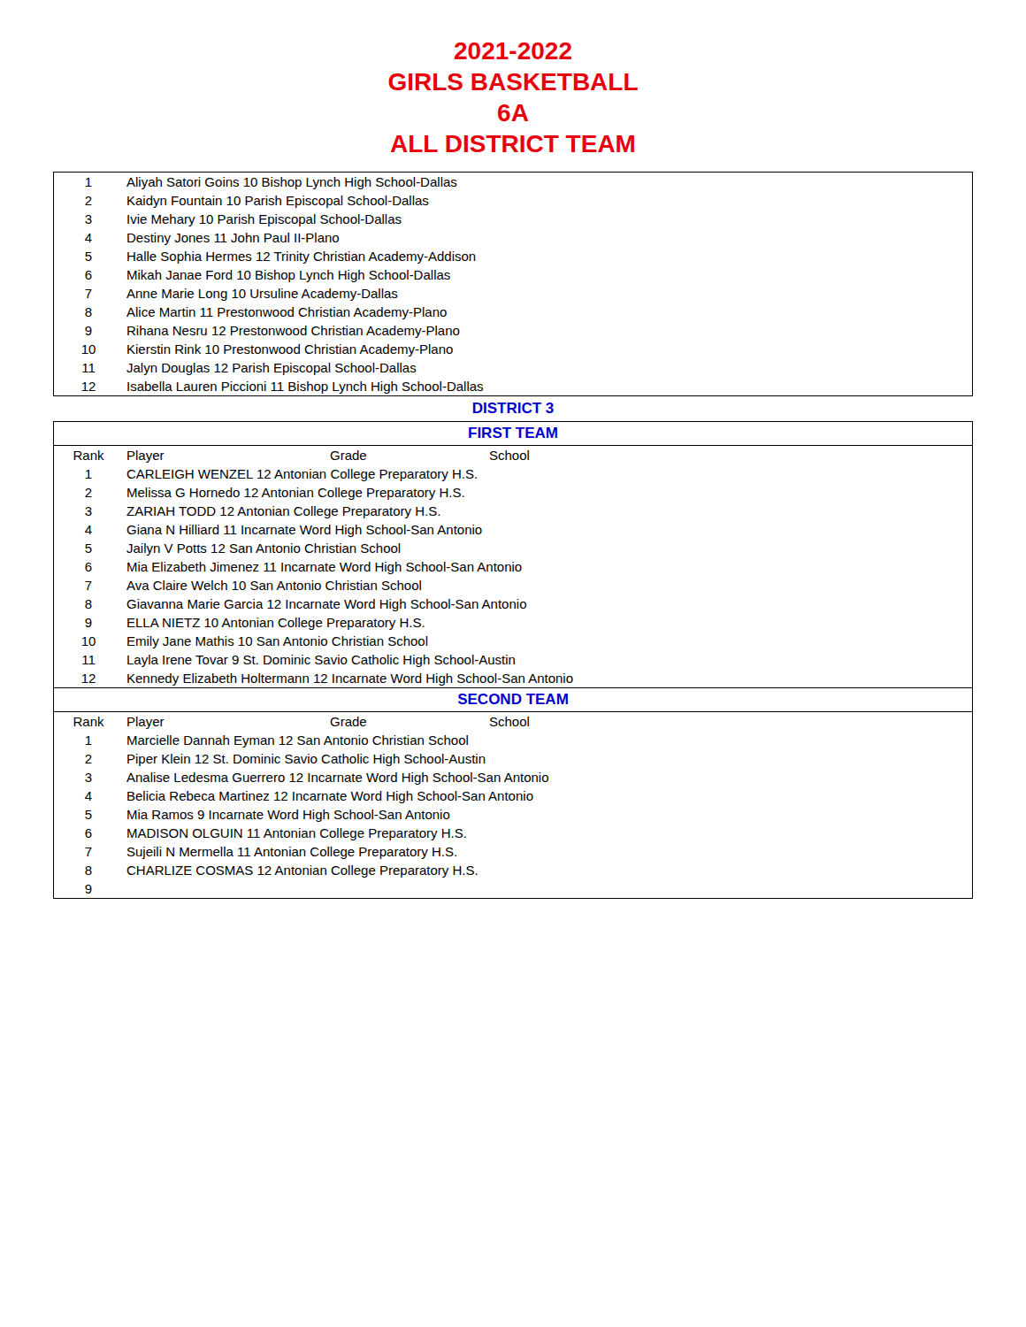2021-2022
GIRLS BASKETBALL
6A
ALL DISTRICT TEAM
| 1 | Aliyah Satori Goins 10 Bishop Lynch High School-Dallas |
| 2 | Kaidyn Fountain 10 Parish Episcopal School-Dallas |
| 3 | Ivie Mehary 10 Parish Episcopal School-Dallas |
| 4 | Destiny Jones 11 John Paul II-Plano |
| 5 | Halle Sophia Hermes 12 Trinity Christian Academy-Addison |
| 6 | Mikah Janae Ford 10 Bishop Lynch High School-Dallas |
| 7 | Anne Marie Long 10 Ursuline Academy-Dallas |
| 8 | Alice Martin 11 Prestonwood Christian Academy-Plano |
| 9 | Rihana Nesru 12 Prestonwood Christian Academy-Plano |
| 10 | Kierstin Rink 10 Prestonwood Christian Academy-Plano |
| 11 | Jalyn Douglas 12 Parish Episcopal School-Dallas |
| 12 | Isabella Lauren Piccioni 11 Bishop Lynch High School-Dallas |
| DISTRICT 3 |
| FIRST TEAM |
| Rank | Player Grade School |
| 1 | CARLEIGH WENZEL 12 Antonian College Preparatory H.S. |
| 2 | Melissa G Hornedo 12 Antonian College Preparatory H.S. |
| 3 | ZARIAH TODD 12 Antonian College Preparatory H.S. |
| 4 | Giana N Hilliard 11 Incarnate Word High School-San Antonio |
| 5 | Jailyn V Potts 12 San Antonio Christian School |
| 6 | Mia Elizabeth Jimenez 11 Incarnate Word High School-San Antonio |
| 7 | Ava Claire Welch 10 San Antonio Christian School |
| 8 | Giavanna Marie Garcia 12 Incarnate Word High School-San Antonio |
| 9 | ELLA NIETZ 10 Antonian College Preparatory H.S. |
| 10 | Emily Jane Mathis 10 San Antonio Christian School |
| 11 | Layla Irene Tovar 9 St. Dominic Savio Catholic High School-Austin |
| 12 | Kennedy Elizabeth Holtermann 12 Incarnate Word High School-San Antonio |
| SECOND TEAM |
| Rank | Player Grade School |
| 1 | Marcielle Dannah Eyman 12 San Antonio Christian School |
| 2 | Piper Klein 12 St. Dominic Savio Catholic High School-Austin |
| 3 | Analise Ledesma Guerrero 12 Incarnate Word High School-San Antonio |
| 4 | Belicia Rebeca Martinez 12 Incarnate Word High School-San Antonio |
| 5 | Mia Ramos 9 Incarnate Word High School-San Antonio |
| 6 | MADISON OLGUIN 11 Antonian College Preparatory H.S. |
| 7 | Sujeili N Mermella 11 Antonian College Preparatory H.S. |
| 8 | CHARLIZE COSMAS 12 Antonian College Preparatory H.S. |
| 9 | |